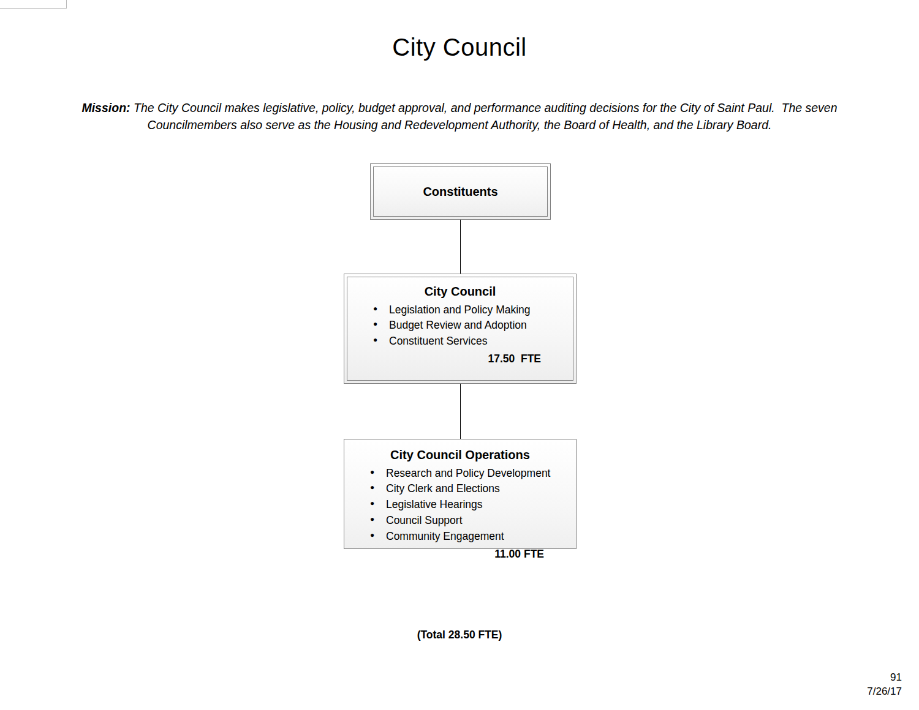City Council
Mission: The City Council makes legislative, policy, budget approval, and performance auditing decisions for the City of Saint Paul. The seven Councilmembers also serve as the Housing and Redevelopment Authority, the Board of Health, and the Library Board.
Constituents
City Council
Legislation and Policy Making
Budget Review and Adoption
Constituent Services
17.50 FTE
City Council Operations
Research and Policy Development
City Clerk and Elections
Legislative Hearings
Council Support
Community Engagement
11.00 FTE
(Total 28.50 FTE)
91 7/26/17